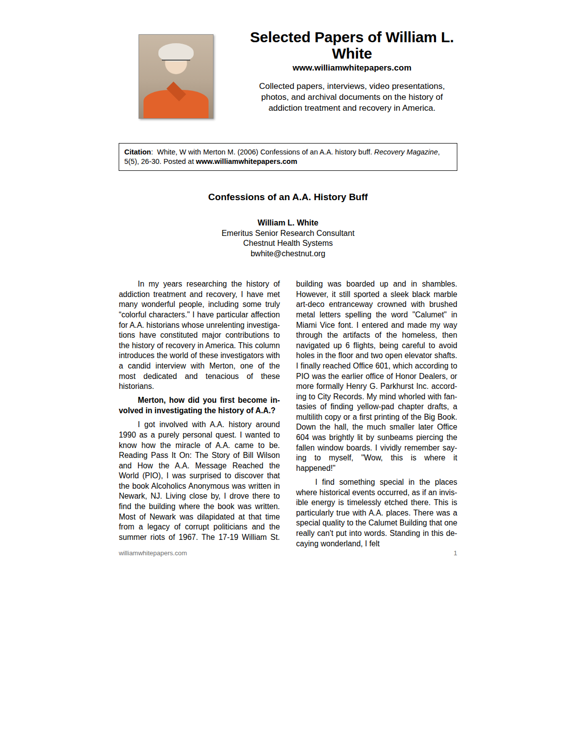Selected Papers of William L. White
www.williamwhitepapers.com
Collected papers, interviews, video presentations, photos, and archival documents on the history of addiction treatment and recovery in America.
Citation: White, W with Merton M. (2006) Confessions of an A.A. history buff. Recovery Magazine, 5(5), 26-30. Posted at www.williamwhitepapers.com
Confessions of an A.A. History Buff
William L. White
Emeritus Senior Research Consultant
Chestnut Health Systems
bwhite@chestnut.org
In my years researching the history of addiction treatment and recovery, I have met many wonderful people, including some truly “colorful characters." I have particular affection for A.A. historians whose unrelenting investigations have constituted major contributions to the history of recovery in America. This column introduces the world of these investigators with a candid interview with Merton, one of the most dedicated and tenacious of these historians.
Merton, how did you first become involved in investigating the history of A.A.?
I got involved with A.A. history around 1990 as a purely personal quest. I wanted to know how the miracle of A.A. came to be. Reading Pass It On: The Story of Bill Wilson and How the A.A. Message Reached the World (PIO), I was surprised to discover that the book Alcoholics Anonymous was written in Newark, NJ. Living close by, I drove there to find the building where the book was written. Most of Newark was dilapidated at that time from a legacy of corrupt politicians and the summer riots of 1967. The 17-19 William St. building was boarded up and in shambles. However, it still sported a sleek black marble art-deco entranceway crowned with brushed metal letters spelling the word "Calumet" in Miami Vice font. I entered and made my way through the artifacts of the homeless, then navigated up 6 flights, being careful to avoid holes in the floor and two open elevator shafts. I finally reached Office 601, which according to PIO was the earlier office of Honor Dealers, or more formally Henry G. Parkhurst Inc. according to City Records. My mind whorled with fantasies of finding yellow-pad chapter drafts, a multilith copy or a first printing of the Big Book. Down the hall, the much smaller later Office 604 was brightly lit by sunbeams piercing the fallen window boards. I vividly remember saying to myself, "Wow, this is where it happened!"
I find something special in the places where historical events occurred, as if an invisible energy is timelessly etched there. This is particularly true with A.A. places. There was a special quality to the Calumet Building that one really can't put into words. Standing in this decaying wonderland, I felt
williamwhitepapers.com 1